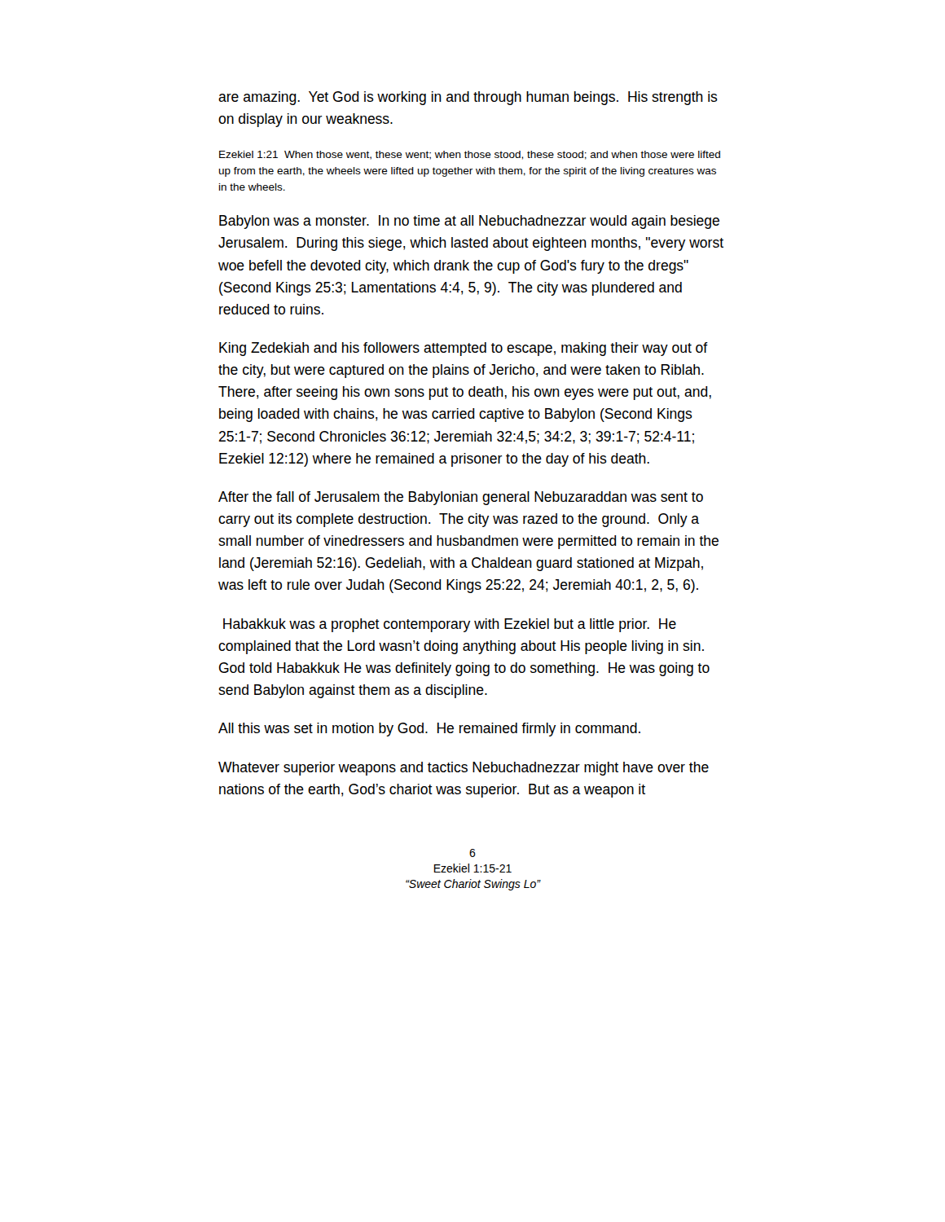are amazing. Yet God is working in and through human beings. His strength is on display in our weakness.
Ezekiel 1:21 When those went, these went; when those stood, these stood; and when those were lifted up from the earth, the wheels were lifted up together with them, for the spirit of the living creatures was in the wheels.
Babylon was a monster. In no time at all Nebuchadnezzar would again besiege Jerusalem. During this siege, which lasted about eighteen months, "every worst woe befell the devoted city, which drank the cup of God's fury to the dregs" (Second Kings 25:3; Lamentations 4:4, 5, 9). The city was plundered and reduced to ruins.
King Zedekiah and his followers attempted to escape, making their way out of the city, but were captured on the plains of Jericho, and were taken to Riblah. There, after seeing his own sons put to death, his own eyes were put out, and, being loaded with chains, he was carried captive to Babylon (Second Kings 25:1-7; Second Chronicles 36:12; Jeremiah 32:4,5; 34:2, 3; 39:1-7; 52:4-11; Ezekiel 12:12) where he remained a prisoner to the day of his death.
After the fall of Jerusalem the Babylonian general Nebuzaraddan was sent to carry out its complete destruction. The city was razed to the ground. Only a small number of vinedressers and husbandmen were permitted to remain in the land (Jeremiah 52:16). Gedeliah, with a Chaldean guard stationed at Mizpah, was left to rule over Judah (Second Kings 25:22, 24; Jeremiah 40:1, 2, 5, 6).
Habakkuk was a prophet contemporary with Ezekiel but a little prior. He complained that the Lord wasn’t doing anything about His people living in sin. God told Habakkuk He was definitely going to do something. He was going to send Babylon against them as a discipline.
All this was set in motion by God. He remained firmly in command.
Whatever superior weapons and tactics Nebuchadnezzar might have over the nations of the earth, God’s chariot was superior. But as a weapon it
6
Ezekiel 1:15-21
“Sweet Chariot Swings Lo”